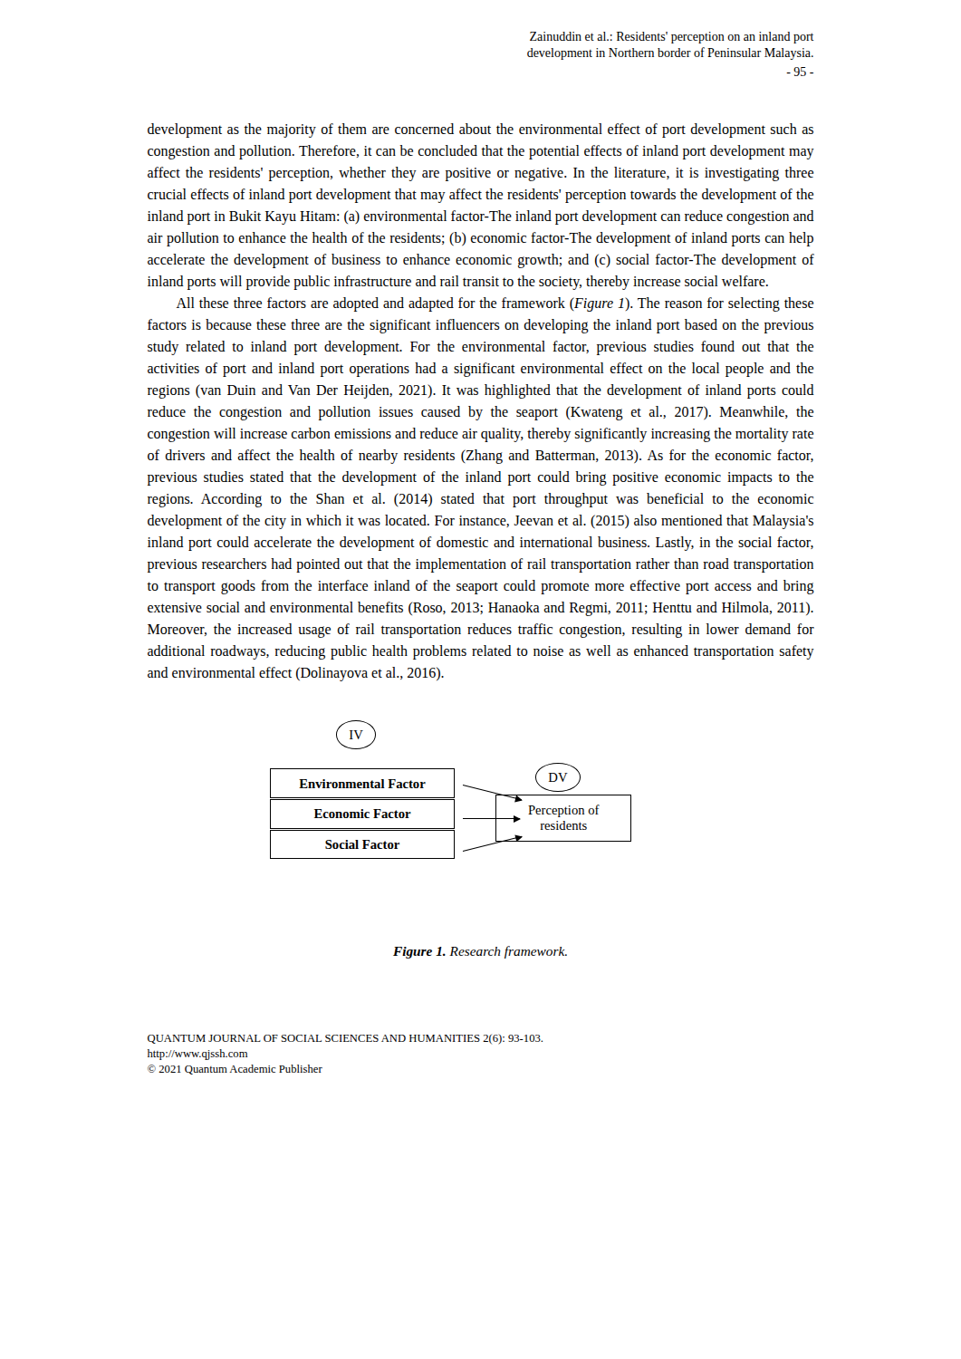Zainuddin et al.: Residents' perception on an inland port
development in Northern border of Peninsular Malaysia. - 95 -
development as the majority of them are concerned about the environmental effect of port development such as congestion and pollution. Therefore, it can be concluded that the potential effects of inland port development may affect the residents' perception, whether they are positive or negative. In the literature, it is investigating three crucial effects of inland port development that may affect the residents' perception towards the development of the inland port in Bukit Kayu Hitam: (a) environmental factor-The inland port development can reduce congestion and air pollution to enhance the health of the residents; (b) economic factor-The development of inland ports can help accelerate the development of business to enhance economic growth; and (c) social factor-The development of inland ports will provide public infrastructure and rail transit to the society, thereby increase social welfare.
All these three factors are adopted and adapted for the framework (Figure 1). The reason for selecting these factors is because these three are the significant influencers on developing the inland port based on the previous study related to inland port development. For the environmental factor, previous studies found out that the activities of port and inland port operations had a significant environmental effect on the local people and the regions (van Duin and Van Der Heijden, 2021). It was highlighted that the development of inland ports could reduce the congestion and pollution issues caused by the seaport (Kwateng et al., 2017). Meanwhile, the congestion will increase carbon emissions and reduce air quality, thereby significantly increasing the mortality rate of drivers and affect the health of nearby residents (Zhang and Batterman, 2013). As for the economic factor, previous studies stated that the development of the inland port could bring positive economic impacts to the regions. According to the Shan et al. (2014) stated that port throughput was beneficial to the economic development of the city in which it was located. For instance, Jeevan et al. (2015) also mentioned that Malaysia's inland port could accelerate the development of domestic and international business. Lastly, in the social factor, previous researchers had pointed out that the implementation of rail transportation rather than road transportation to transport goods from the interface inland of the seaport could promote more effective port access and bring extensive social and environmental benefits (Roso, 2013; Hanaoka and Regmi, 2011; Henttu and Hilmola, 2011). Moreover, the increased usage of rail transportation reduces traffic congestion, resulting in lower demand for additional roadways, reducing public health problems related to noise as well as enhanced transportation safety and environmental effect (Dolinayova et al., 2016).
IV
DV
Environmental Factor
Economic Factor
Social Factor
Perception of
residents
Figure 1. Research framework.
QUANTUM JOURNAL OF SOCIAL SCIENCES AND HUMANITIES 2(6): 93-103.
http://www.qjssh.com
© 2021 Quantum Academic Publisher